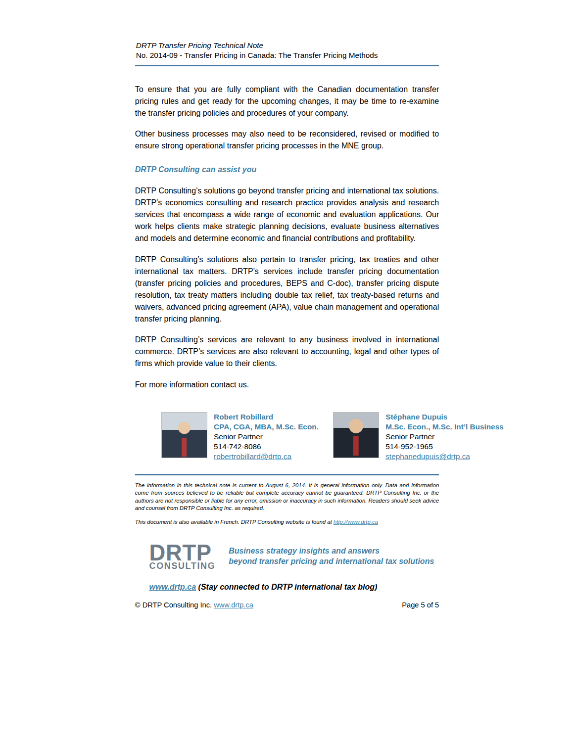DRTP Transfer Pricing Technical Note
No. 2014-09 - Transfer Pricing in Canada: The Transfer Pricing Methods
To ensure that you are fully compliant with the Canadian documentation transfer pricing rules and get ready for the upcoming changes, it may be time to re-examine the transfer pricing policies and procedures of your company.
Other business processes may also need to be reconsidered, revised or modified to ensure strong operational transfer pricing processes in the MNE group.
DRTP Consulting can assist you
DRTP Consulting’s solutions go beyond transfer pricing and international tax solutions. DRTP’s economics consulting and research practice provides analysis and research services that encompass a wide range of economic and evaluation applications. Our work helps clients make strategic planning decisions, evaluate business alternatives and models and determine economic and financial contributions and profitability.
DRTP Consulting’s solutions also pertain to transfer pricing, tax treaties and other international tax matters. DRTP’s services include transfer pricing documentation (transfer pricing policies and procedures, BEPS and C-doc), transfer pricing dispute resolution, tax treaty matters including double tax relief, tax treaty-based returns and waivers, advanced pricing agreement (APA), value chain management and operational transfer pricing planning.
DRTP Consulting’s services are relevant to any business involved in international commerce. DRTP’s services are also relevant to accounting, legal and other types of firms which provide value to their clients.
For more information contact us.
Robert Robillard
CPA, CGA, MBA, M.Sc. Econ.
Senior Partner
514-742-8086
robertrobillard@drtp.ca
Stéphane Dupuis
M.Sc. Econ., M.Sc. Int’l Business
Senior Partner
514-952-1965
stephanedupuis@drtp.ca
The information in this technical note is current to August 6, 2014. It is general information only. Data and information come from sources believed to be reliable but complete accuracy cannot be guaranteed. DRTP Consulting Inc. or the authors are not responsible or liable for any error, omission or inaccuracy in such information. Readers should seek advice and counsel from DRTP Consulting Inc. as required.
This document is also available in French. DRTP Consulting website is found at http://www.drtp.ca
DRTP CONSULTING
Business strategy insights and answers
beyond transfer pricing and international tax solutions
www.drtp.ca (Stay connected to DRTP international tax blog)
© DRTP Consulting Inc. www.drtp.ca
Page 5 of 5